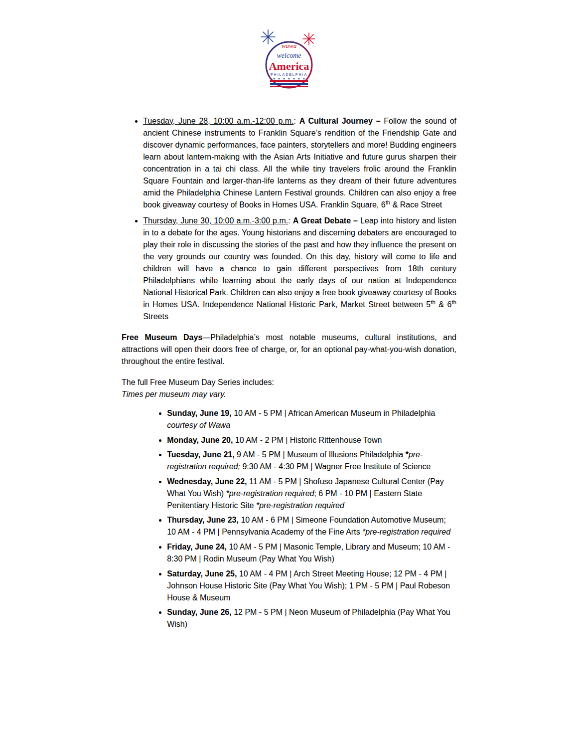wawa welcome America PHILADELPHIA
Tuesday, June 28, 10:00 a.m.-12:00 p.m.: A Cultural Journey – Follow the sound of ancient Chinese instruments to Franklin Square’s rendition of the Friendship Gate and discover dynamic performances, face painters, storytellers and more! Budding engineers learn about lantern-making with the Asian Arts Initiative and future gurus sharpen their concentration in a tai chi class. All the while tiny travelers frolic around the Franklin Square Fountain and larger-than-life lanterns as they dream of their future adventures amid the Philadelphia Chinese Lantern Festival grounds. Children can also enjoy a free book giveaway courtesy of Books in Homes USA. Franklin Square, 6th & Race Street
Thursday, June 30, 10:00 a.m.-3:00 p.m.: A Great Debate – Leap into history and listen in to a debate for the ages. Young historians and discerning debaters are encouraged to play their role in discussing the stories of the past and how they influence the present on the very grounds our country was founded. On this day, history will come to life and children will have a chance to gain different perspectives from 18th century Philadelphians while learning about the early days of our nation at Independence National Historical Park. Children can also enjoy a free book giveaway courtesy of Books in Homes USA. Independence National Historic Park, Market Street between 5th & 6th Streets
Free Museum Days—Philadelphia’s most notable museums, cultural institutions, and attractions will open their doors free of charge, or, for an optional pay-what-you-wish donation, throughout the entire festival.
The full Free Museum Day Series includes:
Times per museum may vary.
Sunday, June 19, 10 AM - 5 PM | African American Museum in Philadelphia courtesy of Wawa
Monday, June 20, 10 AM - 2 PM | Historic Rittenhouse Town
Tuesday, June 21, 9 AM - 5 PM | Museum of Illusions Philadelphia *pre-registration required; 9:30 AM - 4:30 PM | Wagner Free Institute of Science
Wednesday, June 22, 11 AM - 5 PM | Shofuso Japanese Cultural Center (Pay What You Wish) *pre-registration required; 6 PM - 10 PM | Eastern State Penitentiary Historic Site *pre-registration required
Thursday, June 23, 10 AM - 6 PM | Simeone Foundation Automotive Museum; 10 AM - 4 PM | Pennsylvania Academy of the Fine Arts *pre-registration required
Friday, June 24, 10 AM - 5 PM | Masonic Temple, Library and Museum; 10 AM - 8:30 PM | Rodin Museum (Pay What You Wish)
Saturday, June 25, 10 AM - 4 PM | Arch Street Meeting House; 12 PM - 4 PM | Johnson House Historic Site (Pay What You Wish); 1 PM - 5 PM | Paul Robeson House & Museum
Sunday, June 26, 12 PM - 5 PM | Neon Museum of Philadelphia (Pay What You Wish)